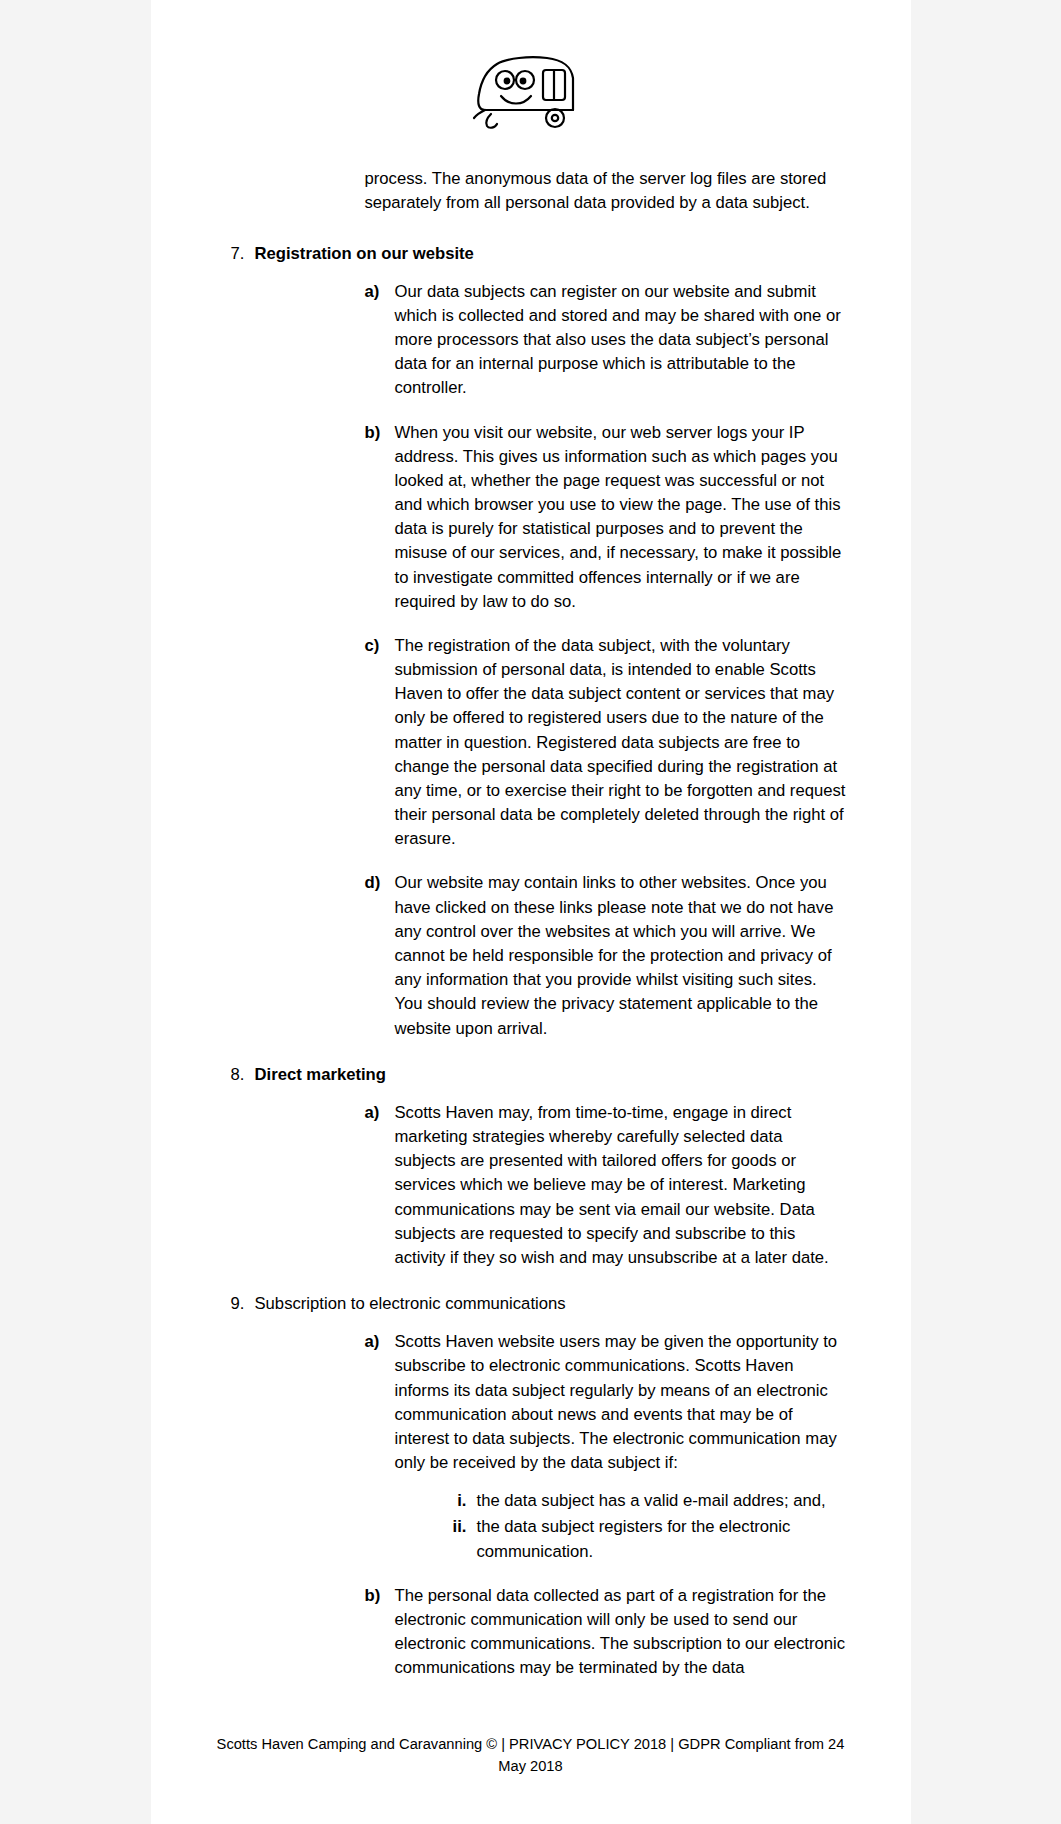process. The anonymous data of the server log files are stored separately from all personal data provided by a data subject.
7.
Registration on our website
a)
Our data subjects can register on our website and submit which is collected and stored and may be shared with one or more processors that also uses the data subject’s personal data for an internal purpose which is attributable to the controller.
b)
When you visit our website, our web server logs your IP address. This gives us information such as which pages you looked at, whether the page request was successful or not and which browser you use to view the page. The use of this data is purely for statistical purposes and to prevent the misuse of our services, and, if necessary, to make it possible to investigate committed offences internally or if we are required by law to do so.
c)
The registration of the data subject, with the voluntary submission of personal data, is intended to enable Scotts Haven to offer the data subject content or services that may only be offered to registered users due to the nature of the matter in question. Registered data subjects are free to change the personal data specified during the registration at any time, or to exercise their right to be forgotten and request their personal data be completely deleted through the right of erasure.
d)
Our website may contain links to other websites. Once you have clicked on these links please note that we do not have any control over the websites at which you will arrive. We cannot be held responsible for the protection and privacy of any information that you provide whilst visiting such sites. You should review the privacy statement applicable to the website upon arrival.
8.
Direct marketing
a)
Scotts Haven may, from time-to-time, engage in direct marketing strategies whereby carefully selected data subjects are presented with tailored offers for goods or services which we believe may be of interest. Marketing communications may be sent via email our website. Data subjects are requested to specify and subscribe to this activity if they so wish and may unsubscribe at a later date.
9.
Subscription to electronic communications
a)
Scotts Haven website users may be given the opportunity to subscribe to electronic communications. Scotts Haven informs its data subject regularly by means of an electronic communication about news and events that may be of interest to data subjects. The electronic communication may only be received by the data subject if:
i. the data subject has a valid e-mail addres; and,
ii. the data subject registers for the electronic communication.
b)
The personal data collected as part of a registration for the electronic communication will only be used to send our electronic communications. The subscription to our electronic communications may be terminated by the data
Scotts Haven Camping and Caravanning © | PRIVACY POLICY 2018 | GDPR Compliant from 24 May 2018